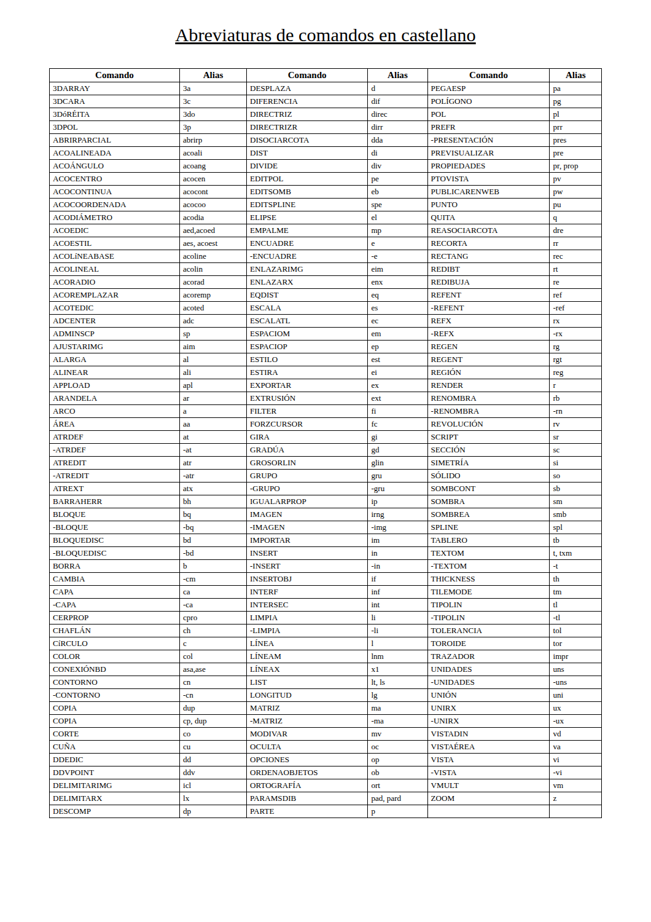Abreviaturas de comandos en castellano
| Comando | Alias | Comando | Alias | Comando | Alias |
| --- | --- | --- | --- | --- | --- |
| 3DARRAY | 3a | DESPLAZA | d | PEGAESP | pa |
| 3DCARA | 3c | DIFERENCIA | dif | POLÍGONO | pg |
| 3DóRÉITA | 3do | DIRECTRIZ | direc | POL | pl |
| 3DPOL | 3p | DIRECTRIZR | dirr | PREFR | prr |
| ABRIRPARCIAL | abrirp | DISOCIARCOTA | dda | -PRESENTACIÓN | pres |
| ACOALINEADA | acoali | DIST | di | PREVISUALIZAR | pre |
| ACOÁNGULO | acoang | DIVIDE | div | PROPIEDADES | pr, prop |
| ACOCENTRO | acocen | EDITPOL | pe | PTOVISTA | pv |
| ACOCONTINUA | acocont | EDITSOMB | eb | PUBLICARENWEB | pw |
| ACOCOORDENADA | acocoo | EDITSPLINE | spe | PUNTO | pu |
| ACODIÁMETRO | acodia | ELIPSE | el | QUITA | q |
| ACOEDIC | aed,acoed | EMPALME | mp | REASOCIARCOTA | dre |
| ACOESTIL | aes, acoest | ENCUADRE | e | RECORTA | rr |
| ACOLíNEABASE | acoline | -ENCUADRE | -e | RECTANG | rec |
| ACOLINEAL | acolin | ENLAZARIMG | eim | REDIBT | rt |
| ACORADIO | acorad | ENLAZARX | enx | REDIBUJA | re |
| ACOREMPLAZAR | acoremp | EQDIST | eq | REFENT | ref |
| ACOTEDIC | acoted | ESCALA | es | -REFENT | -ref |
| ADCENTER | adc | ESCALATL | ec | REFX | rx |
| ADMINSCP | sp | ESPACIOM | em | -REFX | -rx |
| AJUSTARIMG | aim | ESPACIOP | ep | REGEN | rg |
| ALARGA | al | ESTILO | est | REGENT | rgt |
| ALINEAR | ali | ESTIRA | ei | REGIÓN | reg |
| APPLOAD | apl | EXPORTAR | ex | RENDER | r |
| ARANDELA | ar | EXTRUSIÓN | ext | RENOMBRA | rb |
| ARCO | a | FILTER | fi | -RENOMBRA | -rn |
| ÁREA | aa | FORZCURSOR | fc | REVOLUCIÓN | rv |
| ATRDEF | at | GIRA | gi | SCRIPT | sr |
| -ATRDEF | -at | GRADÚA | gd | SECCIÓN | sc |
| ATREDIT | atr | GROSORLIN | glin | SIMETRÍA | si |
| -ATREDIT | -atr | GRUPO | gru | SÓLIDO | so |
| ATREXT | atx | -GRUPO | -gru | SOMBCONT | sb |
| BARRAHERR | bh | IGUALARPROP | ip | SOMBRA | sm |
| BLOQUE | bq | IMAGEN | irng | SOMBREA | smb |
| -BLOQUE | -bq | -IMAGEN | -img | SPLINE | spl |
| BLOQUEDISC | bd | IMPORTAR | im | TABLERO | tb |
| -BLOQUEDISC | -bd | INSERT | in | TEXTOM | t, txm |
| BORRA | b | -INSERT | -in | -TEXTOM | -t |
| CAMBIA | -cm | INSERTOBJ | if | THICKNESS | th |
| CAPA | ca | INTERF | inf | TILEMODE | tm |
| -CAPA | -ca | INTERSEC | int | TIPOLIN | tl |
| CERPROP | cpro | LIMPIA | li | -TIPOLIN | -tl |
| CHAFLÁN | ch | -LIMPIA | -li | TOLERANCIA | tol |
| CíRCULO | c | LÍNEA | l | TOROIDE | tor |
| COLOR | col | LÍNEAM | lnm | TRAZADOR | impr |
| CONEXIÓNBD | asa,ase | LÍNEAX | x1 | UNIDADES | uns |
| CONTORNO | cn | LIST | lt, ls | -UNIDADES | -uns |
| -CONTORNO | -cn | LONGITUD | lg | UNIÓN | uni |
| COPIA | dup | MATRIZ | ma | UNIRX | ux |
| COPIA | cp, dup | -MATRIZ | -ma | -UNIRX | -ux |
| CORTE | co | MODIVAR | mv | VISTADIN | vd |
| CUÑA | cu | OCULTA | oc | VISTAÉREA | va |
| DDEDIC | dd | OPCIONES | op | VISTA | vi |
| DDVPOINT | ddv | ORDENAOBJETOS | ob | -VISTA | -vi |
| DELIMITARIMG | icl | ORTOGRAFÍA | ort | VMULT | vm |
| DELIMITARX | lx | PARAMSDIB | pad, pard | ZOOM | z |
| DESCOMP | dp | PARTE | p | | |